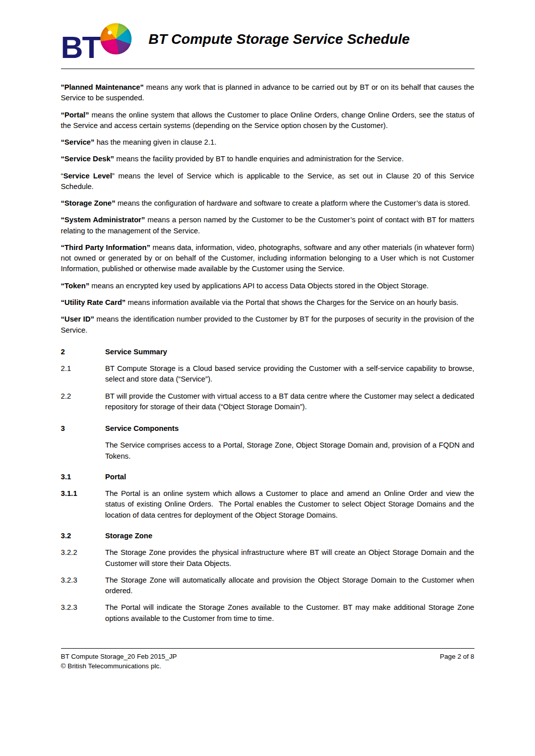BT
BT Compute Storage Service Schedule
"Planned Maintenance" means any work that is planned in advance to be carried out by BT or on its behalf that causes the Service to be suspended.
“Portal” means the online system that allows the Customer to place Online Orders, change Online Orders, see the status of the Service and access certain systems (depending on the Service option chosen by the Customer).
“Service” has the meaning given in clause 2.1.
“Service Desk” means the facility provided by BT to handle enquiries and administration for the Service.
“Service Level” means the level of Service which is applicable to the Service, as set out in Clause 20 of this Service Schedule.
“Storage Zone” means the configuration of hardware and software to create a platform where the Customer’s data is stored.
“System Administrator” means a person named by the Customer to be the Customer’s point of contact with BT for matters relating to the management of the Service.
“Third Party Information” means data, information, video, photographs, software and any other materials (in whatever form) not owned or generated by or on behalf of the Customer, including information belonging to a User which is not Customer Information, published or otherwise made available by the Customer using the Service.
“Token” means an encrypted key used by applications API to access Data Objects stored in the Object Storage.
“Utility Rate Card” means information available via the Portal that shows the Charges for the Service on an hourly basis.
“User ID” means the identification number provided to the Customer by BT for the purposes of security in the provision of the Service.
2 Service Summary
2.1
BT Compute Storage is a Cloud based service providing the Customer with a self-service capability to browse, select and store data (“Service”).
2.2
BT will provide the Customer with virtual access to a BT data centre where the Customer may select a dedicated repository for storage of their data (“Object Storage Domain”).
3 Service Components
The Service comprises access to a Portal, Storage Zone, Object Storage Domain and, provision of a FQDN and Tokens.
3.1 Portal
3.1.1
The Portal is an online system which allows a Customer to place and amend an Online Order and view the status of existing Online Orders. The Portal enables the Customer to select Object Storage Domains and the location of data centres for deployment of the Object Storage Domains.
3.2 Storage Zone
3.2.2
The Storage Zone provides the physical infrastructure where BT will create an Object Storage Domain and the Customer will store their Data Objects.
3.2.3
The Storage Zone will automatically allocate and provision the Object Storage Domain to the Customer when ordered.
3.2.3
The Portal will indicate the Storage Zones available to the Customer. BT may make additional Storage Zone options available to the Customer from time to time.
BT Compute Storage_20 Feb 2015_JP
© British Telecommunications plc.
Page 2 of 8